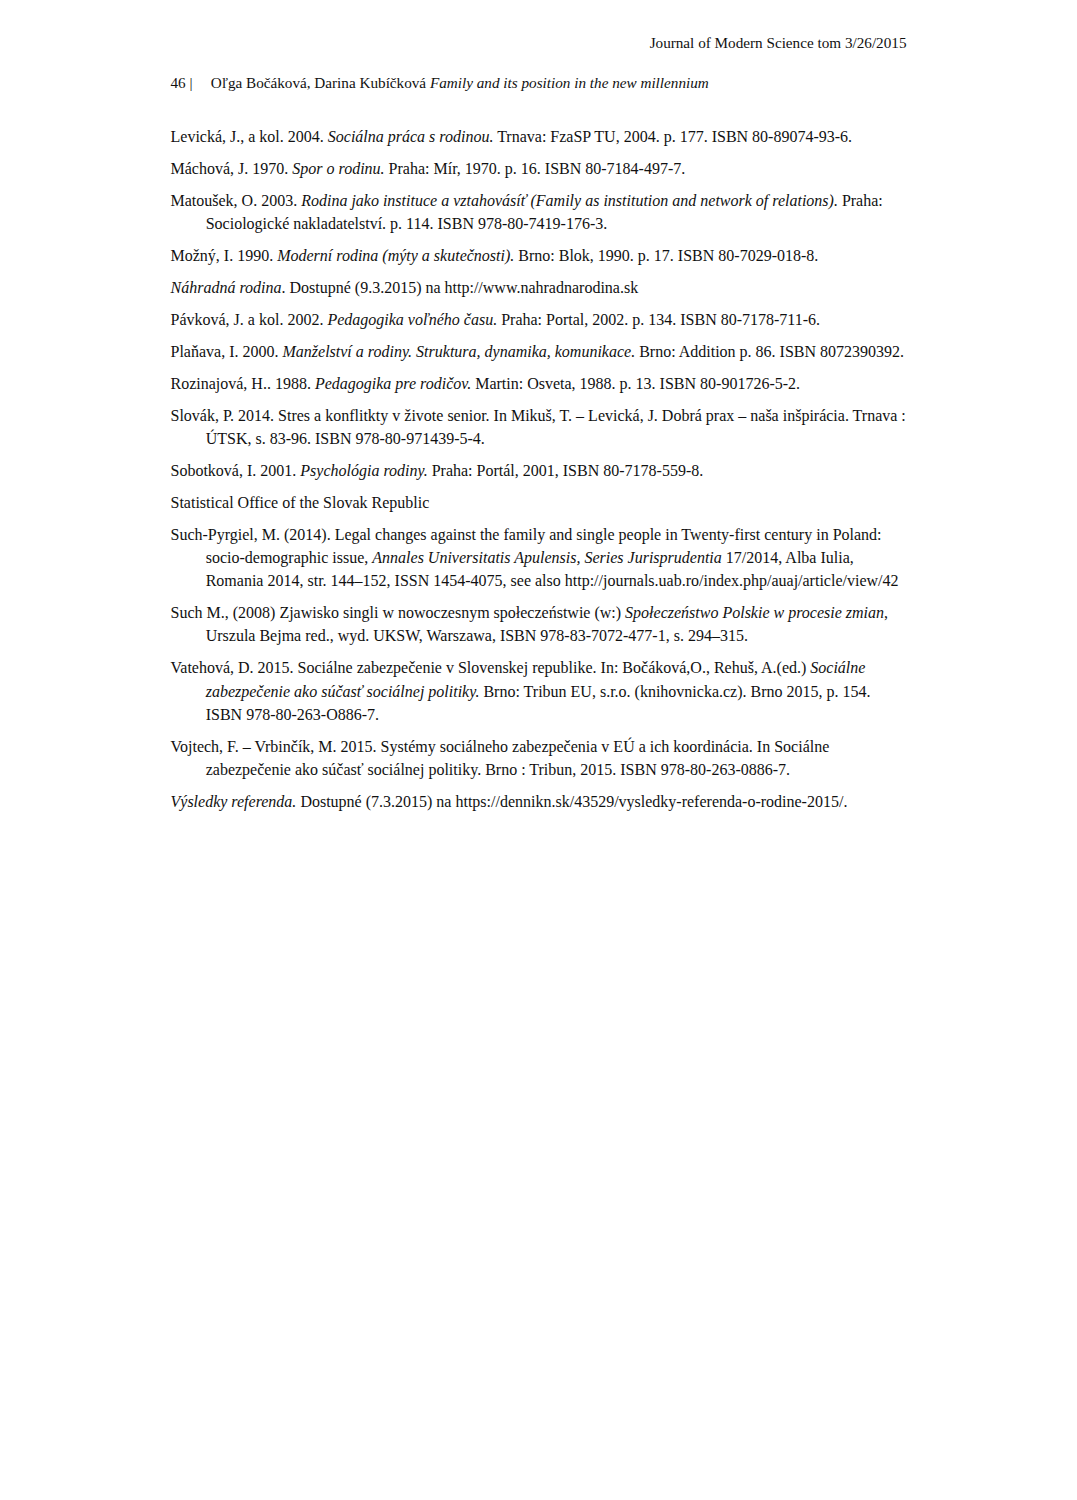Journal of Modern Science tom 3/26/2015
46 | Oľga Bočáková, Darina Kubíčková Family and its position in the new millennium
Levická, J., a kol. 2004. Sociálna práca s rodinou. Trnava: FzaSP TU, 2004. p. 177. ISBN 80-89074-93-6.
Máchová, J. 1970. Spor o rodinu. Praha: Mír, 1970. p. 16. ISBN 80-7184-497-7.
Matoušek, O. 2003. Rodina jako instituce a vztahovásíť (Family as institution and network of relations). Praha: Sociologické nakladatelství. p. 114. ISBN 978-80-7419-176-3.
Možný, I. 1990. Moderní rodina (mýty a skutečnosti). Brno: Blok, 1990. p. 17. ISBN 80-7029-018-8.
Náhradná rodina. Dostupné (9.3.2015) na http://www.nahradnarodina.sk
Pávková, J. a kol. 2002. Pedagogika voľného času. Praha: Portal, 2002. p. 134. ISBN 80-7178-711-6.
Plaňava, I. 2000. Manželství a rodiny. Struktura, dynamika, komunikace. Brno: Addition p. 86. ISBN 8072390392.
Rozinajová, H.. 1988. Pedagogika pre rodičov. Martin: Osveta, 1988. p. 13. ISBN 80-901726-5-2.
Slovák, P. 2014. Stres a konflitkty v živote senior. In Mikuš, T. – Levická, J. Dobrá prax – naša inšpirácia. Trnava : ÚTSK, s. 83-96. ISBN 978-80-971439-5-4.
Sobotková, I. 2001. Psychológia rodiny. Praha: Portál, 2001, ISBN 80-7178-559-8.
Statistical Office of the Slovak Republic
Such-Pyrgiel, M. (2014). Legal changes against the family and single people in Twenty-first century in Poland: socio-demographic issue, Annales Universitatis Apulensis, Series Jurisprudentia 17/2014, Alba Iulia, Romania 2014, str. 144–152, ISSN 1454-4075, see also http://journals.uab.ro/index.php/auaj/article/view/42
Such M., (2008) Zjawisko singli w nowoczesnym społeczeństwie (w:) Społeczeństwo Polskie w procesie zmian, Urszula Bejma red., wyd. UKSW, Warszawa, ISBN 978-83-7072-477-1, s. 294–315.
Vatehová, D. 2015. Sociálne zabezpečenie v Slovenskej republike. In: Bočáková,O., Rehuš, A.(ed.) Sociálne zabezpečenie ako súčasť sociálnej politiky. Brno: Tribun EU, s.r.o. (knihovnicka.cz). Brno 2015, p. 154. ISBN 978-80-263-O886-7.
Vojtech, F. – Vrbinčík, M. 2015. Systémy sociálneho zabezpečenia v EÚ a ich koordinácia. In Sociálne zabezpečenie ako súčasť sociálnej politiky. Brno : Tribun, 2015. ISBN 978-80-263-0886-7.
Výsledky referenda. Dostupné (7.3.2015) na https://dennikn.sk/43529/vysledky-referenda-o-rodine-2015/.